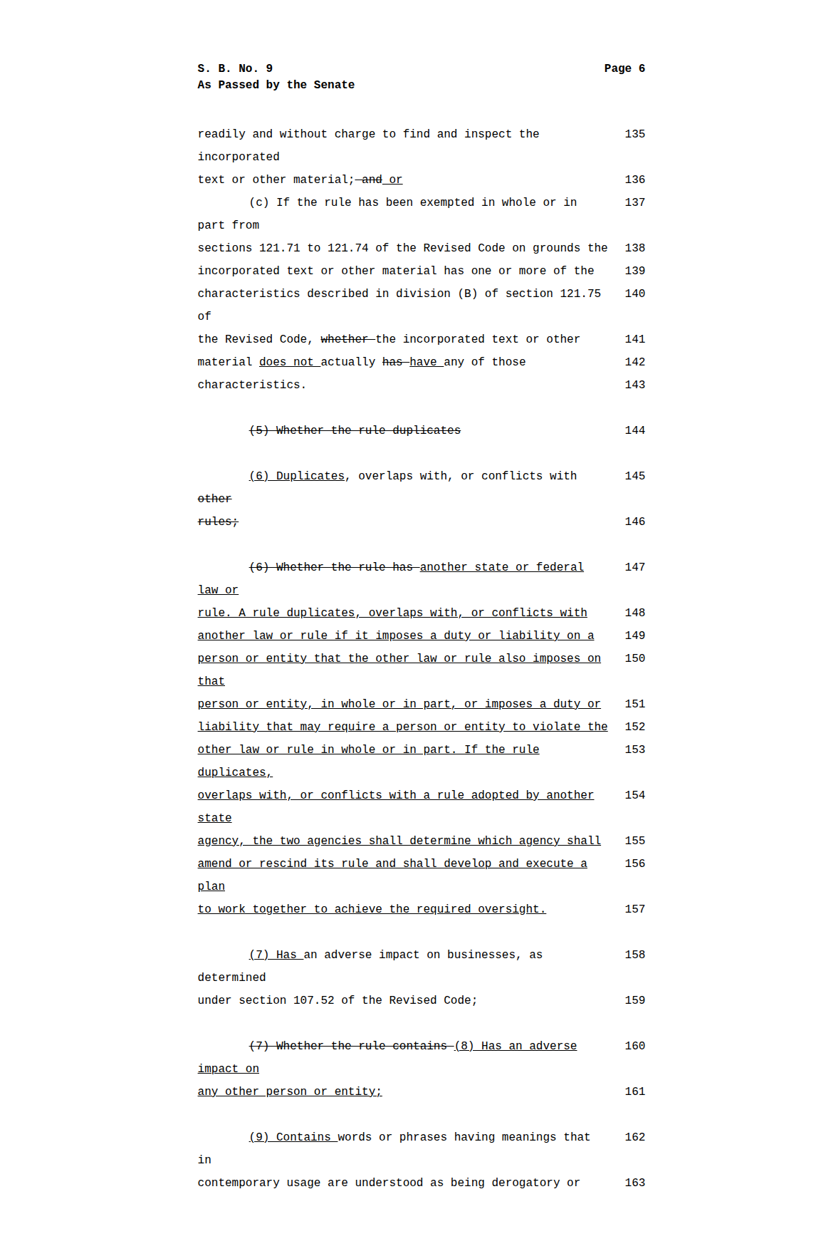S. B. No. 9 As Passed by the Senate
Page 6
135readily and without charge to find and inspect the incorporated
136text or other material; and or
137 (c) If the rule has been exempted in whole or in part from
138sections 121.71 to 121.74 of the Revised Code on grounds the
139incorporated text or other material has one or more of the
140characteristics described in division (B) of section 121.75 of
141the Revised Code, whether the incorporated text or other
142material does not actually has have any of those
143characteristics.
144 (5) Whether the rule duplicates
145 (6) Duplicates, overlaps with, or conflicts with other
146 rules;
147 (6) Whether the rule has another state or federal law or
148 rule. A rule duplicates, overlaps with, or conflicts with
149 another law or rule if it imposes a duty or liability on a
150 person or entity that the other law or rule also imposes on that
151 person or entity, in whole or in part, or imposes a duty or
152 liability that may require a person or entity to violate the
153 other law or rule in whole or in part. If the rule duplicates,
154 overlaps with, or conflicts with a rule adopted by another state
155 agency, the two agencies shall determine which agency shall
156 amend or rescind its rule and shall develop and execute a plan
157 to work together to achieve the required oversight.
158 (7) Has an adverse impact on businesses, as determined
159under section 107.52 of the Revised Code;
160 (7) Whether the rule contains (8) Has an adverse impact on
161 any other person or entity;
162 (9) Contains words or phrases having meanings that in
163contemporary usage are understood as being derogatory or